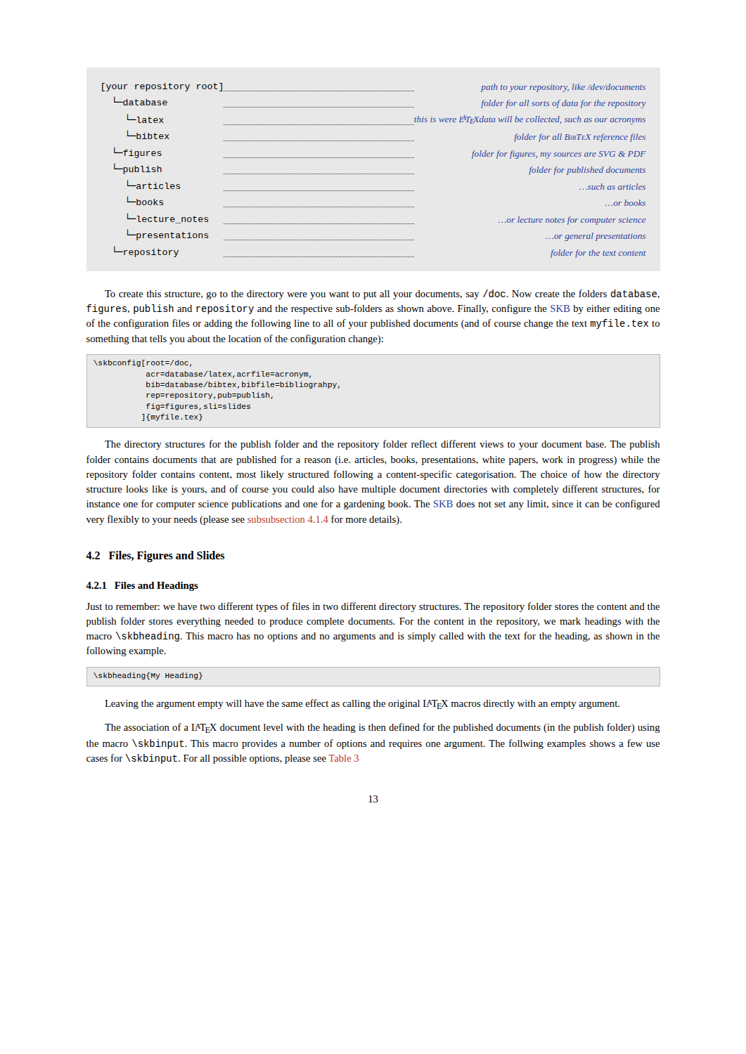| [your repository root] | | path to your repository, like /dev/documents |
| └─ database | | folder for all sorts of data for the repository |
| └─ latex | | this is were L A T E X data will be collected, such as our acronyms |
| └─ bibtex | | folder for all BibTeX reference files |
| └─ figures | | folder for figures, my sources are SVG & PDF |
| └─ publish | | folder for published documents |
| └─ articles | | …such as articles |
| └─ books | | …or books |
| └─ lecture_notes | | …or lecture notes for computer science |
| └─ presentations | | …or general presentations |
| └─ repository | | folder for the text content |
To create this structure, go to the directory were you want to put all your documents, say /doc. Now create the folders database, figures, publish and repository and the respective sub-folders as shown above. Finally, configure the SKB by either editing one of the configuration files or adding the following line to all of your published documents (and of course change the text myfile.tex to something that tells you about the location of the configuration change):
\skbconfig[root=/doc,
           acr=database/latex,acrfile=acronym,
           bib=database/bibtex,bibfile=bibliograhpy,
           rep=repository,pub=publish,
           fig=figures,sli=slides
          ]{myfile.tex}
The directory structures for the publish folder and the repository folder reflect different views to your document base. The publish folder contains documents that are published for a reason (i.e. articles, books, presentations, white papers, work in progress) while the repository folder contains content, most likely structured following a content-specific categorisation. The choice of how the directory structure looks like is yours, and of course you could also have multiple document directories with completely different structures, for instance one for computer science publications and one for a gardening book. The SKB does not set any limit, since it can be configured very flexibly to your needs (please see subsubsection 4.1.4 for more details).
4.2 Files, Figures and Slides
4.2.1 Files and Headings
Just to remember: we have two different types of files in two different directory structures. The repository folder stores the content and the publish folder stores everything needed to produce complete documents. For the content in the repository, we mark headings with the macro \skbheading. This macro has no options and no arguments and is simply called with the text for the heading, as shown in the following example.
\skbheading{My Heading}
Leaving the argument empty will have the same effect as calling the original LATEX macros directly with an empty argument.
The association of a LATEX document level with the heading is then defined for the published documents (in the publish folder) using the macro \skbinput. This macro provides a number of options and requires one argument. The follwing examples shows a few use cases for \skbinput. For all possible options, please see Table 3
13